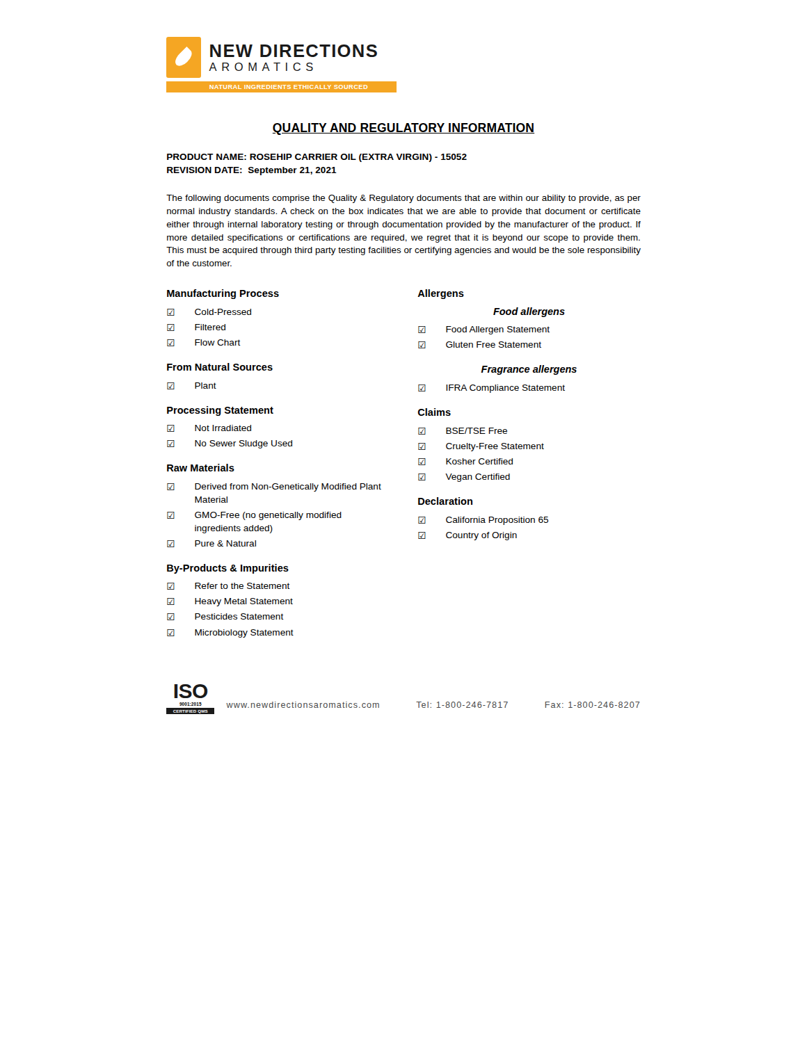NEW DIRECTIONS
AROMATICS
NATURAL INGREDIENTS ETHICALLY SOURCED
QUALITY AND REGULATORY INFORMATION
PRODUCT NAME: ROSEHIP CARRIER OIL (EXTRA VIRGIN) - 15052
REVISION DATE: September 21, 2021
The following documents comprise the Quality & Regulatory documents that are within our ability to provide, as per normal industry standards. A check on the box indicates that we are able to provide that document or certificate either through internal laboratory testing or through documentation provided by the manufacturer of the product. If more detailed specifications or certifications are required, we regret that it is beyond our scope to provide them. This must be acquired through third party testing facilities or certifying agencies and would be the sole responsibility of the customer.
Manufacturing Process
☑Cold-Pressed
☑Filtered
☑Flow Chart
From Natural Sources
☑Plant
Processing Statement
☑Not Irradiated
☑No Sewer Sludge Used
Raw Materials
☑Derived from Non-Genetically Modified Plant Material
☑GMO-Free (no genetically modified ingredients added)
☑Pure & Natural
By-Products & Impurities
☑Refer to the Statement
☑Heavy Metal Statement
☑Pesticides Statement
☑Microbiology Statement
Allergens
Food allergens
☑Food Allergen Statement
☑Gluten Free Statement
Fragrance allergens
☑IFRA Compliance Statement
Claims
☑BSE/TSE Free
☑Cruelty-Free Statement
☑Kosher Certified
☑Vegan Certified
Declaration
☑California Proposition 65
☑Country of Origin
ISO
9001:2015
CERTIFIED QMS
www.newdirectionsaromatics.com Tel: 1-800-246-7817 Fax: 1-800-246-8207